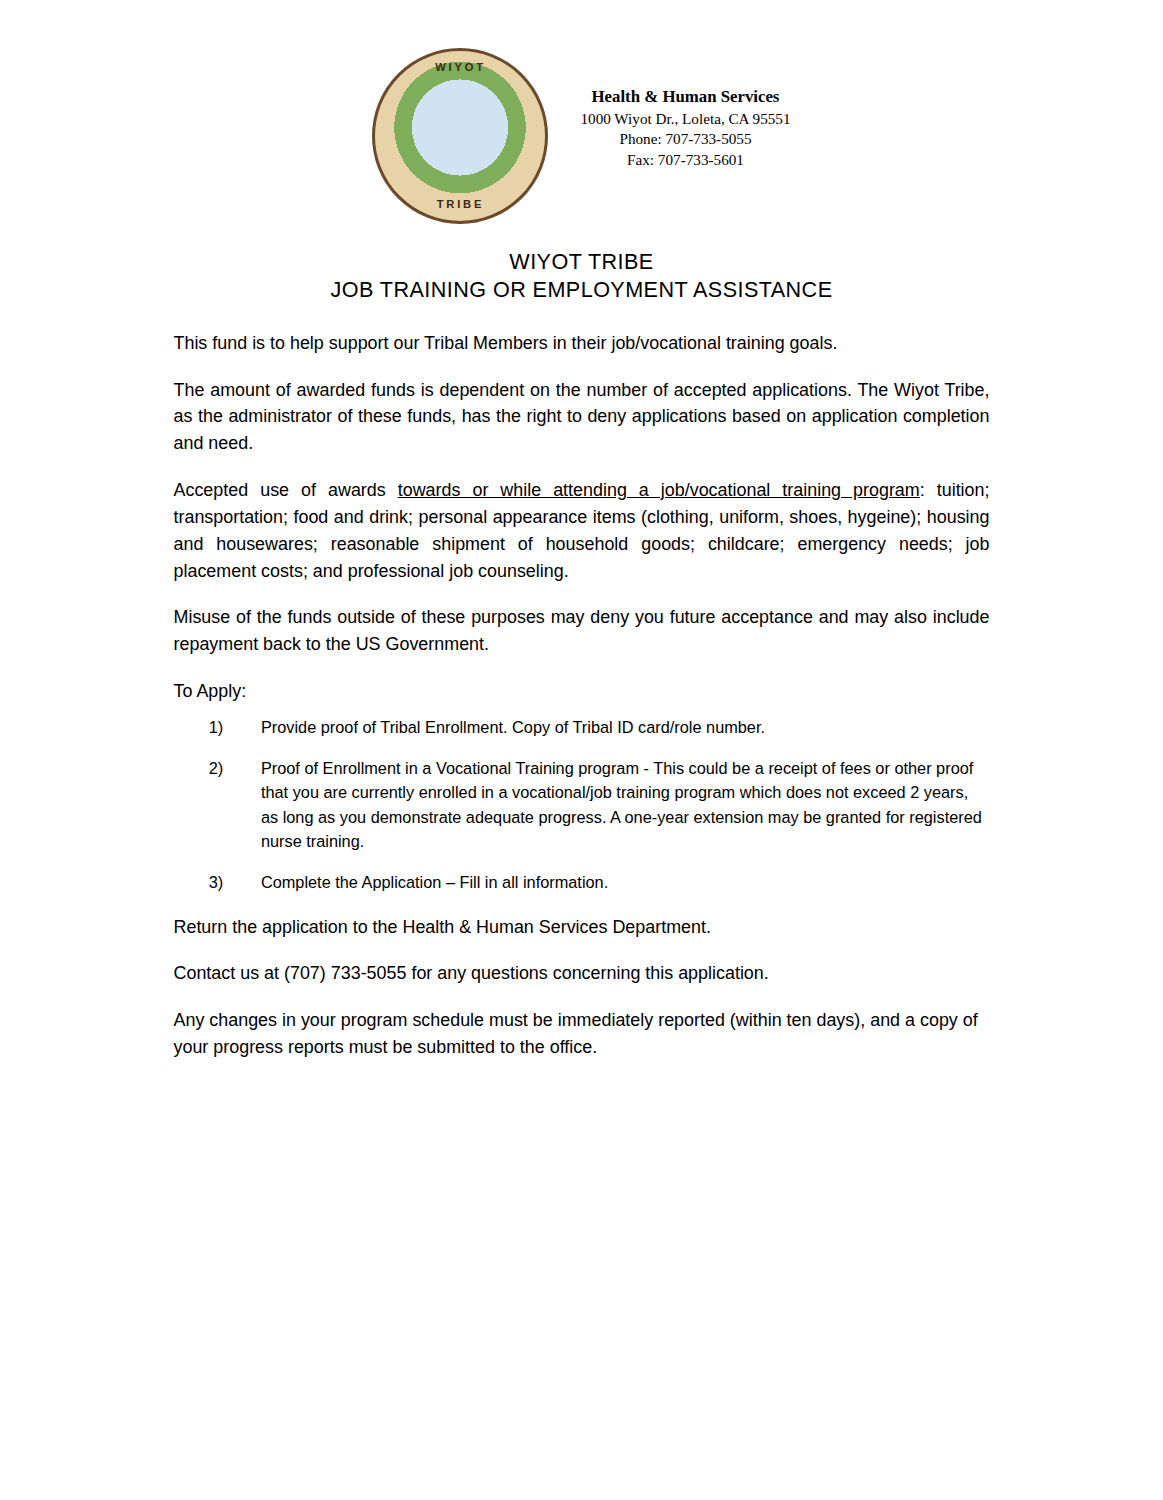Health & Human Services
1000 Wiyot Dr., Loleta, CA 95551
Phone: 707-733-5055
Fax: 707-733-5601
WIYOT TRIBE
JOB TRAINING OR EMPLOYMENT ASSISTANCE
This fund is to help support our Tribal Members in their job/vocational training goals.
The amount of awarded funds is dependent on the number of accepted applications. The Wiyot Tribe, as the administrator of these funds, has the right to deny applications based on application completion and need.
Accepted use of awards towards or while attending a job/vocational training program: tuition; transportation; food and drink; personal appearance items (clothing, uniform, shoes, hygeine); housing and housewares; reasonable shipment of household goods; childcare; emergency needs; job placement costs; and professional job counseling.
Misuse of the funds outside of these purposes may deny you future acceptance and may also include repayment back to the US Government.
To Apply:
Provide proof of Tribal Enrollment. Copy of Tribal ID card/role number.
Proof of Enrollment in a Vocational Training program - This could be a receipt of fees or other proof that you are currently enrolled in a vocational/job training program which does not exceed 2 years, as long as you demonstrate adequate progress. A one-year extension may be granted for registered nurse training.
Complete the Application – Fill in all information.
Return the application to the Health & Human Services Department.
Contact us at (707) 733-5055 for any questions concerning this application.
Any changes in your program schedule must be immediately reported (within ten days), and a copy of your progress reports must be submitted to the office.